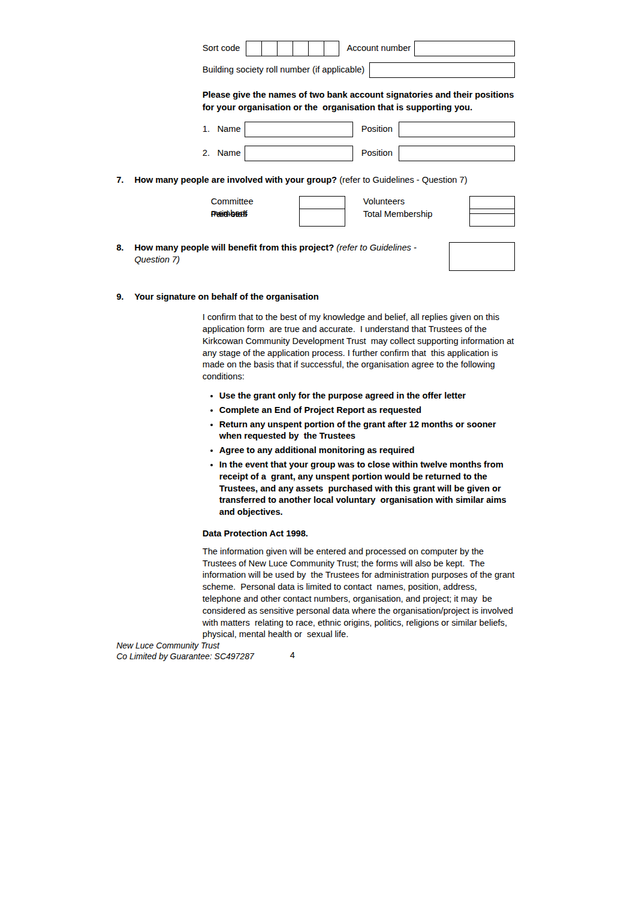Sort code Account number
Building society roll number (if applicable)
Please give the names of two bank account signatories and their positions for your organisation or the organisation that is supporting you.
1. Name Position
2. Name Position
7. How many people are involved with your group? (refer to Guidelines - Question 7)
Committee
members
Volunteers
Paid staff
Total Membership
8.
How many people will benefit from this project? (refer to Guidelines - Question 7)
9. Your signature on behalf of the organisation
I confirm that to the best of my knowledge and belief, all replies given on this application form are true and accurate. I understand that Trustees of the Kirkcowan Community Development Trust may collect supporting information at any stage of the application process. I further confirm that this application is made on the basis that if successful, the organisation agree to the following conditions:
Use the grant only for the purpose agreed in the offer letter
Complete an End of Project Report as requested
Return any unspent portion of the grant after 12 months or sooner when requested by the Trustees
Agree to any additional monitoring as required
In the event that your group was to close within twelve months from receipt of a grant, any unspent portion would be returned to the Trustees, and any assets purchased with this grant will be given or transferred to another local voluntary organisation with similar aims and objectives.
Data Protection Act 1998.
The information given will be entered and processed on computer by the Trustees of New Luce Community Trust; the forms will also be kept. The information will be used by the Trustees for administration purposes of the grant scheme. Personal data is limited to contact names, position, address, telephone and other contact numbers, organisation, and project; it may be considered as sensitive personal data where the organisation/project is involved with matters relating to race, ethnic origins, politics, religions or similar beliefs, physical, mental health or sexual life.
New Luce Community Trust
Co Limited by Guarantee: SC497287
4